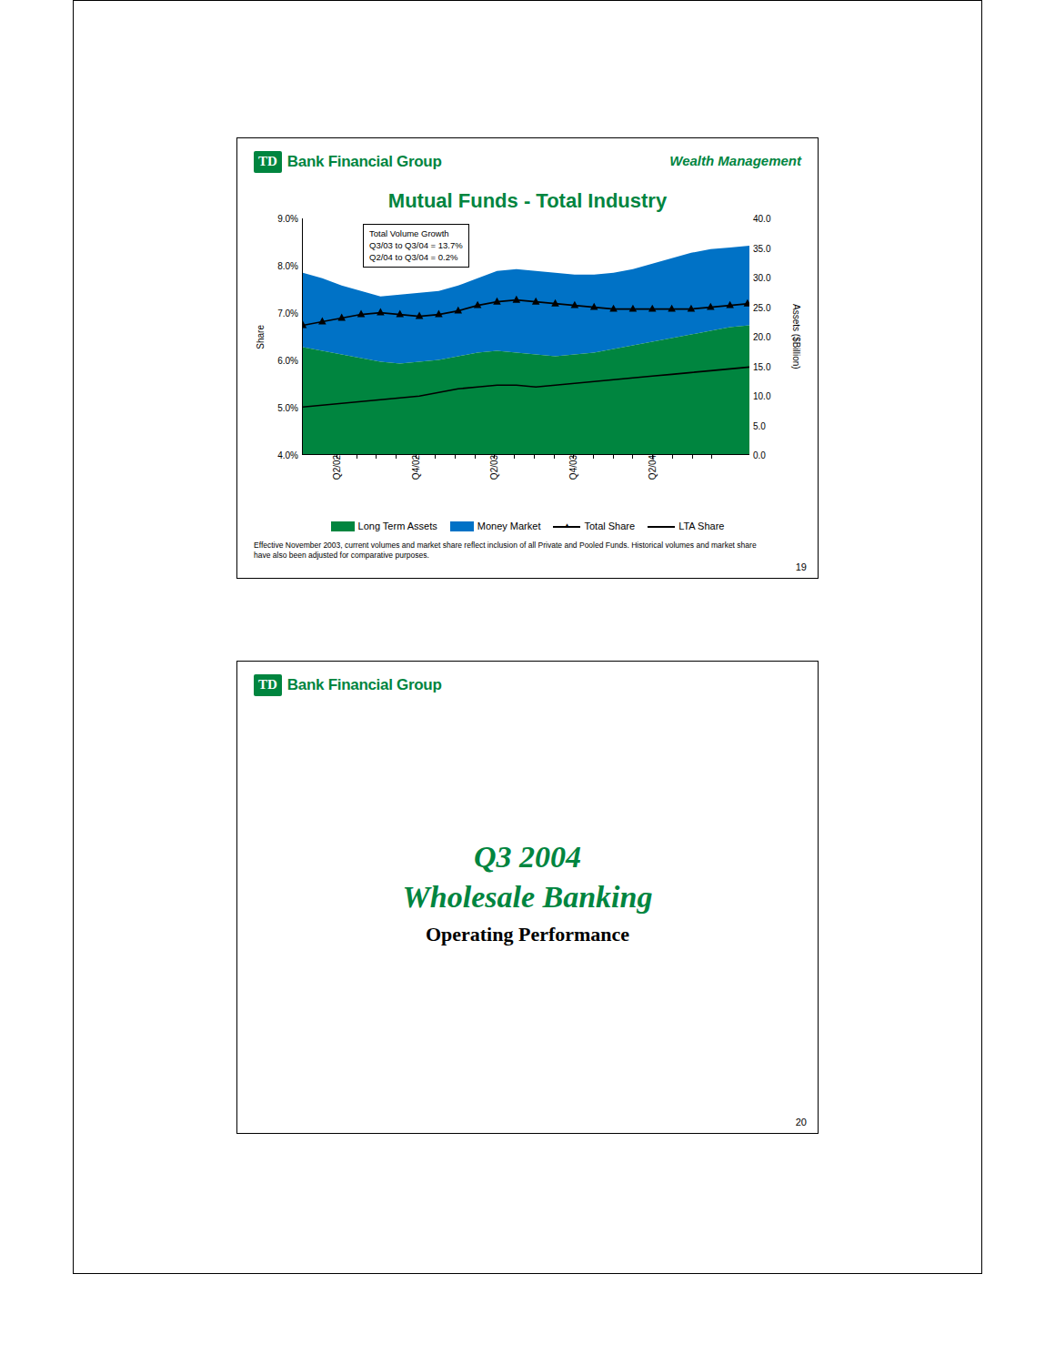TD Bank Financial Group
Wealth Management
Mutual Funds - Total Industry
Total Volume Growth
Q3/03 to Q3/04 = 13.7%
Q2/04 to Q3/04 = 0.2%
Share
9.0% 8.0% 7.0% 6.0% 5.0% 4.0%
40.0 35.0 30.0 25.0 20.0 15.0 10.0 5.0 0.0
Assets ($Billion)
Q2/02
Q4/02
Q2/03
Q4/03
Q2/04
Long Term Assets
Money Market
Total Share
LTA Share
Effective November 2003, current volumes and market share reflect inclusion of all Private and Pooled Funds. Historical volumes and market share have also been adjusted for comparative purposes.
19
TD Bank Financial Group
Q3 2004
Wholesale Banking
Operating Performance
20